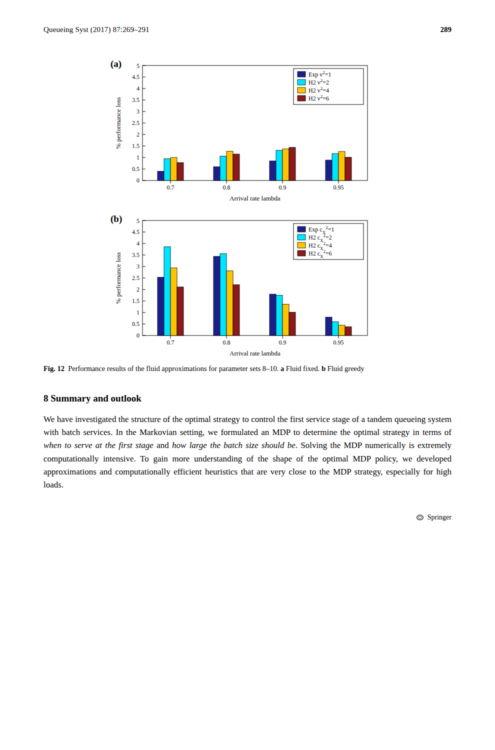Queueing Syst (2017) 87:269–291
289
0 0.5 1 1.5 2 2.5 3 3.5 4 4.5 5 % performance loss 0.7 0.8 0.9 0.95 Arrival rate lambda Exp v2=1 H2 v2=2 H2 v2=4 H2 v2=6
(a)
0 0.5 1 1.5 2 2.5 3 3.5 4 4.5 5 % performance loss 0.7 0.8 0.9 0.95 Arrival rate lambda Exp cX2=1 H2 cX2=2 H2 cX2=4 H2 cX2=6
(b)
Fig. 12 Performance results of the fluid approximations for parameter sets 8–10. a Fluid fixed. b Fluid greedy
8 Summary and outlook
We have investigated the structure of the optimal strategy to control the first service stage of a tandem queueing system with batch services. In the Markovian setting, we formulated an MDP to determine the optimal strategy in terms of when to serve at the first stage and how large the batch size should be. Solving the MDP numerically is extremely computationally intensive. To gain more understanding of the shape of the optimal MDP policy, we developed approximations and computationally efficient heuristics that are very close to the MDP strategy, especially for high loads.
Springer